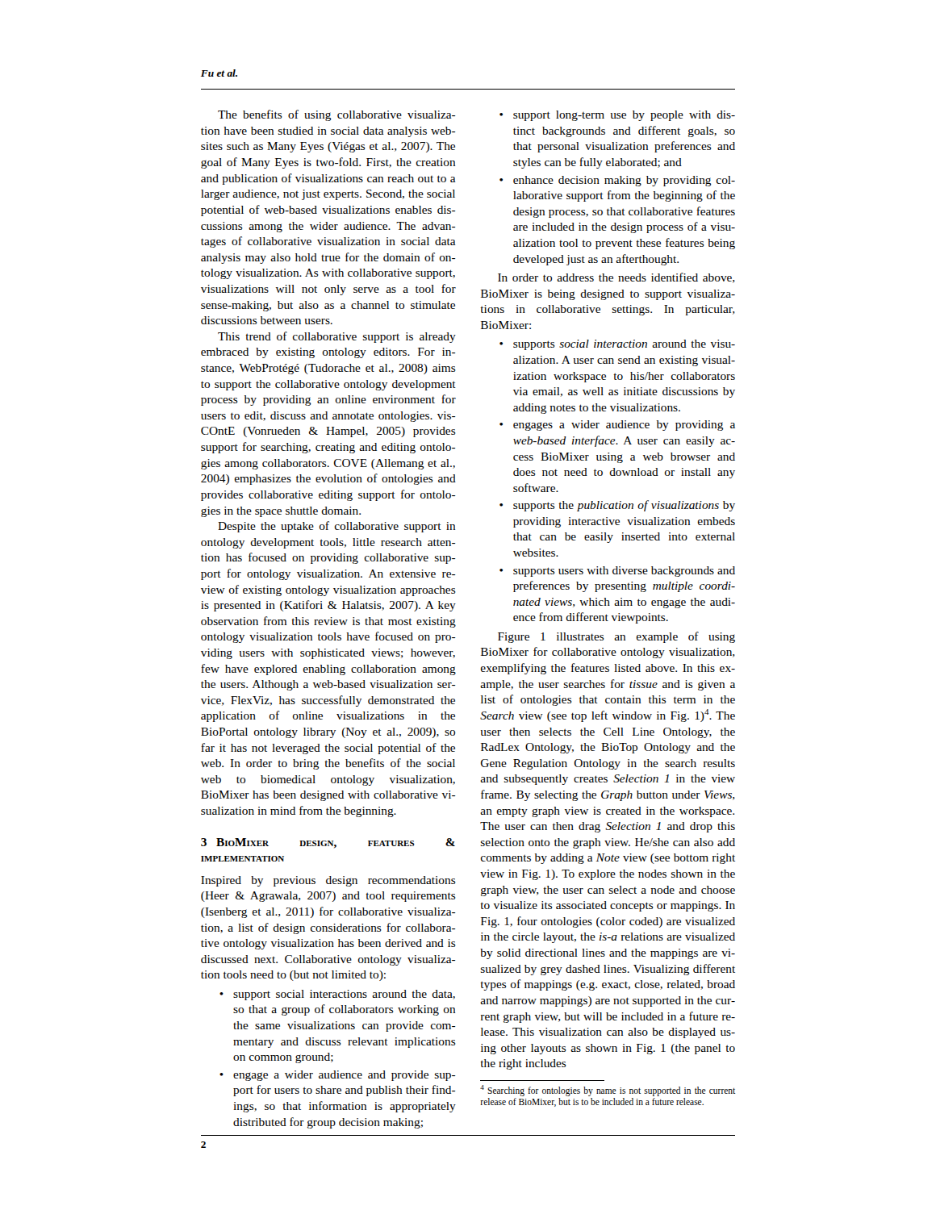Fu et al.
The benefits of using collaborative visualization have been studied in social data analysis websites such as Many Eyes (Viégas et al., 2007). The goal of Many Eyes is two-fold. First, the creation and publication of visualizations can reach out to a larger audience, not just experts. Second, the social potential of web-based visualizations enables discussions among the wider audience. The advantages of collaborative visualization in social data analysis may also hold true for the domain of ontology visualization. As with collaborative support, visualizations will not only serve as a tool for sense-making, but also as a channel to stimulate discussions between users.
This trend of collaborative support is already embraced by existing ontology editors. For instance, WebProtégé (Tudorache et al., 2008) aims to support the collaborative ontology development process by providing an online environment for users to edit, discuss and annotate ontologies. visCOntE (Vonrueden & Hampel, 2005) provides support for searching, creating and editing ontologies among collaborators. COVE (Allemang et al., 2004) emphasizes the evolution of ontologies and provides collaborative editing support for ontologies in the space shuttle domain.
Despite the uptake of collaborative support in ontology development tools, little research attention has focused on providing collaborative support for ontology visualization. An extensive review of existing ontology visualization approaches is presented in (Katifori & Halatsis, 2007). A key observation from this review is that most existing ontology visualization tools have focused on providing users with sophisticated views; however, few have explored enabling collaboration among the users. Although a web-based visualization service, FlexViz, has successfully demonstrated the application of online visualizations in the BioPortal ontology library (Noy et al., 2009), so far it has not leveraged the social potential of the web. In order to bring the benefits of the social web to biomedical ontology visualization, BioMixer has been designed with collaborative visualization in mind from the beginning.
3 BioMixer design, features & implementation
Inspired by previous design recommendations (Heer & Agrawala, 2007) and tool requirements (Isenberg et al., 2011) for collaborative visualization, a list of design considerations for collaborative ontology visualization has been derived and is discussed next. Collaborative ontology visualization tools need to (but not limited to):
support social interactions around the data, so that a group of collaborators working on the same visualizations can provide commentary and discuss relevant implications on common ground;
engage a wider audience and provide support for users to share and publish their findings, so that information is appropriately distributed for group decision making;
support long-term use by people with distinct backgrounds and different goals, so that personal visualization preferences and styles can be fully elaborated; and
enhance decision making by providing collaborative support from the beginning of the design process, so that collaborative features are included in the design process of a visualization tool to prevent these features being developed just as an afterthought.
In order to address the needs identified above, BioMixer is being designed to support visualizations in collaborative settings. In particular, BioMixer:
supports social interaction around the visualization. A user can send an existing visualization workspace to his/her collaborators via email, as well as initiate discussions by adding notes to the visualizations.
engages a wider audience by providing a web-based interface. A user can easily access BioMixer using a web browser and does not need to download or install any software.
supports the publication of visualizations by providing interactive visualization embeds that can be easily inserted into external websites.
supports users with diverse backgrounds and preferences by presenting multiple coordinated views, which aim to engage the audience from different viewpoints.
Figure 1 illustrates an example of using BioMixer for collaborative ontology visualization, exemplifying the features listed above. In this example, the user searches for tissue and is given a list of ontologies that contain this term in the Search view (see top left window in Fig. 1)4. The user then selects the Cell Line Ontology, the RadLex Ontology, the BioTop Ontology and the Gene Regulation Ontology in the search results and subsequently creates Selection 1 in the view frame. By selecting the Graph button under Views, an empty graph view is created in the workspace. The user can then drag Selection 1 and drop this selection onto the graph view. He/she can also add comments by adding a Note view (see bottom right view in Fig. 1). To explore the nodes shown in the graph view, the user can select a node and choose to visualize its associated concepts or mappings. In Fig. 1, four ontologies (color coded) are visualized in the circle layout, the is-a relations are visualized by solid directional lines and the mappings are visualized by grey dashed lines. Visualizing different types of mappings (e.g. exact, close, related, broad and narrow mappings) are not supported in the current graph view, but will be included in a future release. This visualization can also be displayed using other layouts as shown in Fig. 1 (the panel to the right includes
4 Searching for ontologies by name is not supported in the current release of BioMixer, but is to be included in a future release.
2